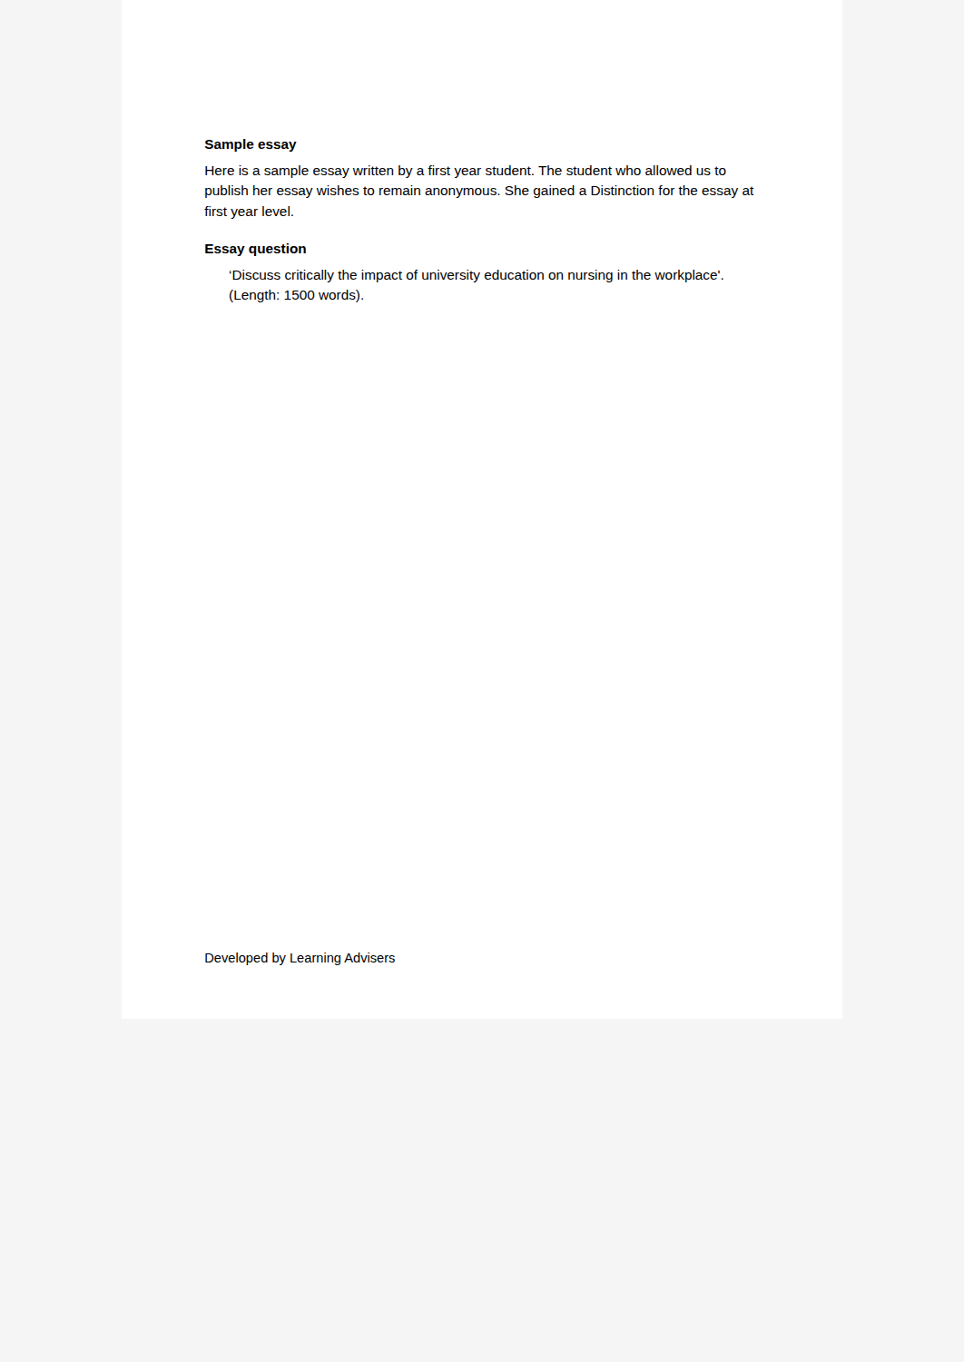Sample essay
Here is a sample essay written by a first year student. The student who allowed us to publish her essay wishes to remain anonymous. She gained a Distinction for the essay at first year level.
Essay question
‘Discuss critically the impact of university education on nursing in the workplace'. (Length: 1500 words).
Developed by Learning Advisers